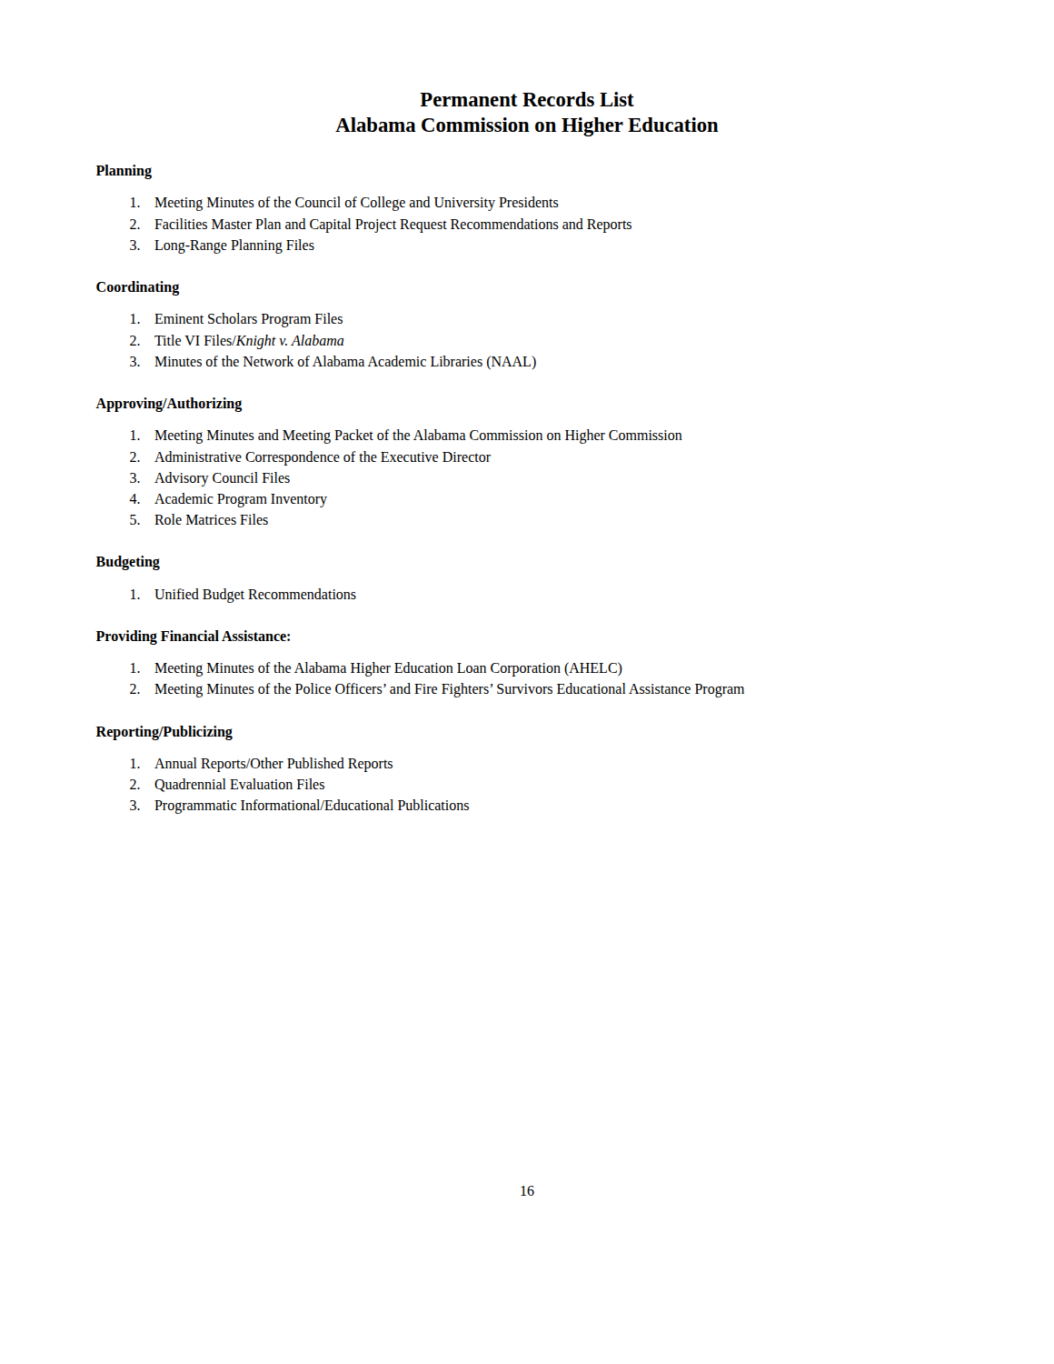Permanent Records ListAlabama Commission on Higher Education
Planning
Meeting Minutes of the Council of College and University Presidents
Facilities Master Plan and Capital Project Request Recommendations and Reports
Long-Range Planning Files
Coordinating
Eminent Scholars Program Files
Title VI Files/Knight v. Alabama
Minutes of the Network of Alabama Academic Libraries (NAAL)
Approving/Authorizing
Meeting Minutes and Meeting Packet of the Alabama Commission on Higher Commission
Administrative Correspondence of the Executive Director
Advisory Council Files
Academic Program Inventory
Role Matrices Files
Budgeting
Unified Budget Recommendations
Providing Financial Assistance:
Meeting Minutes of the Alabama Higher Education Loan Corporation (AHELC)
Meeting Minutes of the Police Officers’ and Fire Fighters’ Survivors Educational Assistance Program
Reporting/Publicizing
Annual Reports/Other Published Reports
Quadrennial Evaluation Files
Programmatic Informational/Educational Publications
16